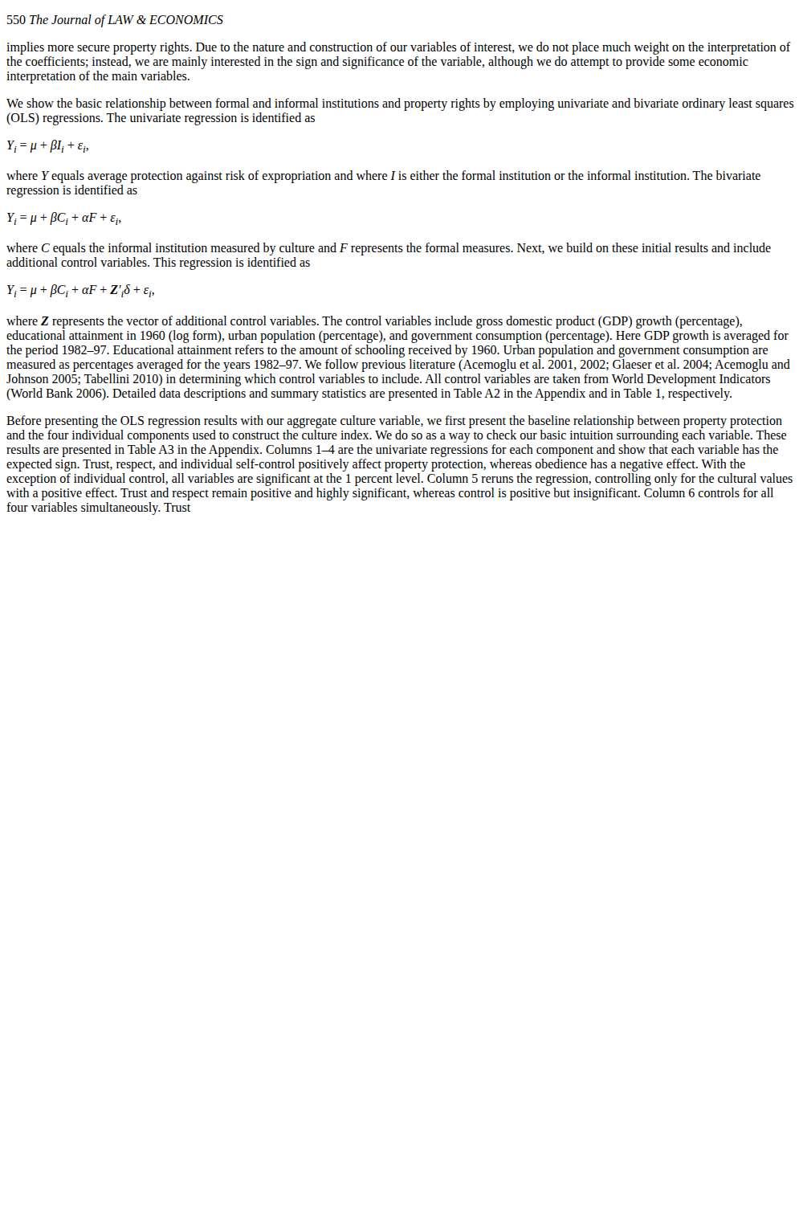550 The Journal of LAW & ECONOMICS
implies more secure property rights. Due to the nature and construction of our variables of interest, we do not place much weight on the interpretation of the coefficients; instead, we are mainly interested in the sign and significance of the variable, although we do attempt to provide some economic interpretation of the main variables.
We show the basic relationship between formal and informal institutions and property rights by employing univariate and bivariate ordinary least squares (OLS) regressions. The univariate regression is identified as
Yi = μ + βIi + εi,
where Y equals average protection against risk of expropriation and where I is either the formal institution or the informal institution. The bivariate regression is identified as
Yi = μ + βCi + αF + εi,
where C equals the informal institution measured by culture and F represents the formal measures. Next, we build on these initial results and include additional control variables. This regression is identified as
Yi = μ + βCi + αF + Z′iδ + εi,
where Z represents the vector of additional control variables. The control variables include gross domestic product (GDP) growth (percentage), educational attainment in 1960 (log form), urban population (percentage), and government consumption (percentage). Here GDP growth is averaged for the period 1982–97. Educational attainment refers to the amount of schooling received by 1960. Urban population and government consumption are measured as percentages averaged for the years 1982–97. We follow previous literature (Acemoglu et al. 2001, 2002; Glaeser et al. 2004; Acemoglu and Johnson 2005; Tabellini 2010) in determining which control variables to include. All control variables are taken from World Development Indicators (World Bank 2006). Detailed data descriptions and summary statistics are presented in Table A2 in the Appendix and in Table 1, respectively.
Before presenting the OLS regression results with our aggregate culture variable, we first present the baseline relationship between property protection and the four individual components used to construct the culture index. We do so as a way to check our basic intuition surrounding each variable. These results are presented in Table A3 in the Appendix. Columns 1–4 are the univariate regressions for each component and show that each variable has the expected sign. Trust, respect, and individual self-control positively affect property protection, whereas obedience has a negative effect. With the exception of individual control, all variables are significant at the 1 percent level. Column 5 reruns the regression, controlling only for the cultural values with a positive effect. Trust and respect remain positive and highly significant, whereas control is positive but insignificant. Column 6 controls for all four variables simultaneously. Trust